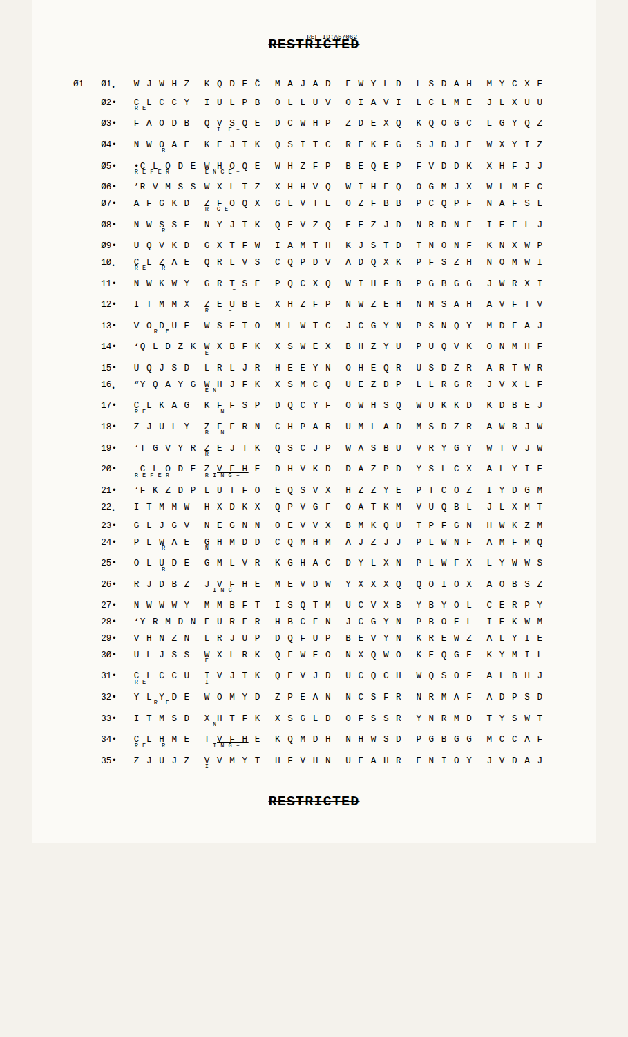REF ID:A57062 RESTRICTED
| Ø1 | Ø1 • | W J W H Z | K Q D E Č | M A J A D | F W Y L D | L S D A H | M Y C X E |
| | Ø2• | C L C C Y R E | I U L P B | O L L U V | O I A V I | L C L M E | J L X U U |
| | Ø3• | F A O D B | Q V S Q E I E – | D C W H P | Z D E X Q | K Q O G C | L G Y Q Z |
| | Ø4• | N W O A E R | K E J T K | Q S I T C | R E K F G | S J D J E | W X Y I Z |
| | Ø5• | •C L O D E R E F E R | W H O Q E E N C E – | W H Z F P | B E Q E P | F V D D K | X H F J J |
| | Ø6• | ’R V M S S | W X L T Z | X H H V Q | W I H F Q | O G M J X | W L M E C |
| | Ø7• | A F G K D | Z F O Q X R C E | G L V T E | O Z F B B | P C Q P F | N A F S L |
| | Ø8• | N W S S E R | N Y J T K | Q E V Z Q | E E Z J D | N R D N F | I E F L J |
| | Ø9• | U Q V K D | G X T F W | I A M T H | K J S T D | T N O N F | K N X W P |
| | 1Ø • | C L Z A E R E R | Q R L V S | C Q P D V | A D Q X K | P F S Z H | N O M W I |
| | 11• | N W K W Y | G R T S E – | P Q C X Q | W I H F B | P G B G G | J W R X I |
| | 12• | I T M M X | Z E U B E R – | X H Z F P | N W Z E H | N M S A H | A V F T V |
| | 13• | V O D U E R E | W S E T O | M L W T C | J C G Y N | P S N Q Y | M D F A J |
| | 14• | ‘Q L D Z K | W X B F K E | X S W E X | B H Z Y U | P U Q V K | O N M H F |
| | 15• | U Q J S D | L R L J R | H E E Y N | O H E Q R | U S D Z R | A R T W R |
| | 16 • | “Y Q A Y G | W H J F K E N | X S M C Q | U E Z D P | L L R G R | J V X L F |
| | 17• | C L K A G R E | K F F S P N | D Q C Y F | O W H S Q | W U K K D | K D B E J |
| | 18• | Z J U L Y | Z F F R N R N | C H P A R | U M L A D | M S D Z R | A W B J W |
| | 19• | ‘T G V Y R | Z E J T K R | Q S C J P | W A S B U | V R Y G Y | W T V J W |
| | 2Ø• | –C L O D E R E F E R | Z V F H E R I N G – | D H V K D | D A Z P D | Y S L C X | A L Y I E |
| | 21• | ‘F K Z D P | L U T F O | E Q S V X | H Z Z Y E | P T C O Z | I Y D G M |
| | 22 • | I T M M W | H X D K X | Q P V G F | O A T K M | V U Q B L | J L X M T |
| | 23• | G L J G V | N E G N N | O E V V X | B M K Q U | T P F G N | H W K Z M |
| | 24• | P L W A E R | G H M D D N | C Q M H M | A J Z J J | P L W N F | A M F M Q |
| | 25• | O L U D E R | G M L V R | K G H A C | D Y L X N | P L W F X | L Y W W S |
| | 26• | R J D B Z | J V F H E I N G – | M E V D W | Y X X X Q | Q O I O X | A O B S Z |
| | 27• | N W W W Y | M M B F T | I S Q T M | U C V X B | Y B Y O L | C E R P Y |
| | 28• | ‘Y R M D N | F U R F R | H B C F N | J C G Y N | P B O E L | I E K W M |
| | 29• | V H N Z N | L R J U P | D Q F U P | B E V Y N | K R E W Z | A L Y I E |
| | 3Ø• | U L J S S | W X L R K E | Q F W E O | N X Q W O | K E Q G E | K Y M I L |
| | 31• | C L C C U R E | I V J T K I | Q E V J D | U C Q C H | W Q S O F | A L B H J |
| | 32• | Y L Y D E R E | W O M Y D | Z P E A N | N C S F R | N R M A F | A D P S D |
| | 33• | I T M S D | X H T F K N | X S G L D | O F S S R | Y N R M D | T Y S W T |
| | 34• | C L H M E R E R | T V F H E T N G – | K Q M D H | N H W S D | P G B G G | M C C A F |
| | 35• | Z J U J Z | V V M Y T I | H F V H N | U E A H R | E N I O Y | J V D A J |
RESTRICTED